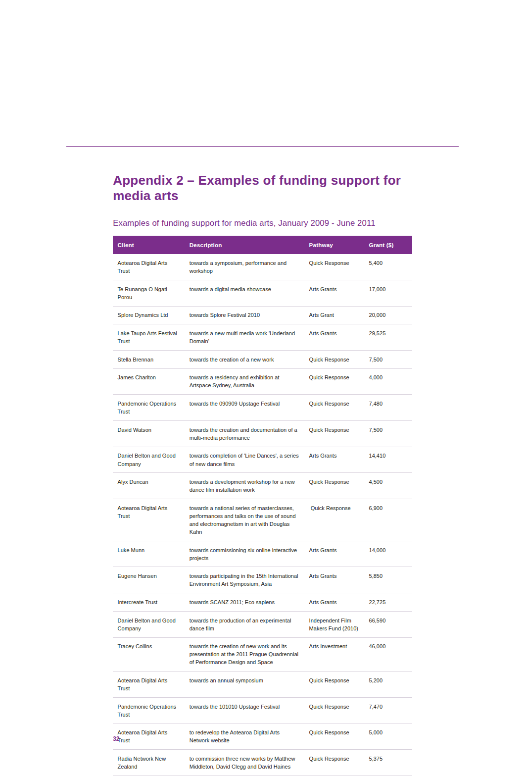Appendix 2 – Examples of funding support for media arts
Examples of funding support for media arts, January 2009 - June 2011
| Client | Description | Pathway | Grant ($) |
| --- | --- | --- | --- |
| Aotearoa Digital Arts Trust | towards a symposium, performance and workshop | Quick Response | 5,400 |
| Te Runanga O Ngati Porou | towards a digital media showcase | Arts Grants | 17,000 |
| Splore Dynamics Ltd | towards Splore Festival 2010 | Arts Grant | 20,000 |
| Lake Taupo Arts Festival Trust | towards a new multi media work 'Underland Domain' | Arts Grants | 29,525 |
| Stella Brennan | towards the creation of a new work | Quick Response | 7,500 |
| James Charlton | towards a residency and exhibition at Artspace Sydney, Australia | Quick Response | 4,000 |
| Pandemonic Operations Trust | towards the 090909 Upstage Festival | Quick Response | 7,480 |
| David Watson | towards the creation and documentation of a multi-media performance | Quick Response | 7,500 |
| Daniel Belton and Good Company | towards completion of 'Line Dances', a series of new dance films | Arts Grants | 14,410 |
| Alyx Duncan | towards a development workshop for a new dance film installation work | Quick Response | 4,500 |
| Aotearoa Digital Arts Trust | towards a national series of masterclasses, performances and talks on the use of sound and electromagnetism in art with Douglas Kahn | Quick Response | 6,900 |
| Luke Munn | towards commissioning six online interactive projects | Arts Grants | 14,000 |
| Eugene Hansen | towards participating in the 15th International Environment Art Symposium, Asia | Arts Grants | 5,850 |
| Intercreate Trust | towards SCANZ 2011; Eco sapiens | Arts Grants | 22,725 |
| Daniel Belton and Good Company | towards the production of an experimental dance film | Independent Film Makers Fund (2010) | 66,590 |
| Tracey Collins | towards the creation of new work and its presentation at the 2011 Prague Quadrennial of Performance Design and Space | Arts Investment | 46,000 |
| Aotearoa Digital Arts Trust | towards an annual symposium | Quick Response | 5,200 |
| Pandemonic Operations Trust | towards the 101010 Upstage Festival | Quick Response | 7,470 |
| Aotearoa Digital Arts Trust | to redevelop the Aotearoa Digital Arts Network website | Quick Response | 5,000 |
| Radia Network New Zealand | to commission three new works by Matthew Middleton, David Clegg and David Haines | Quick Response | 5,375 |
32